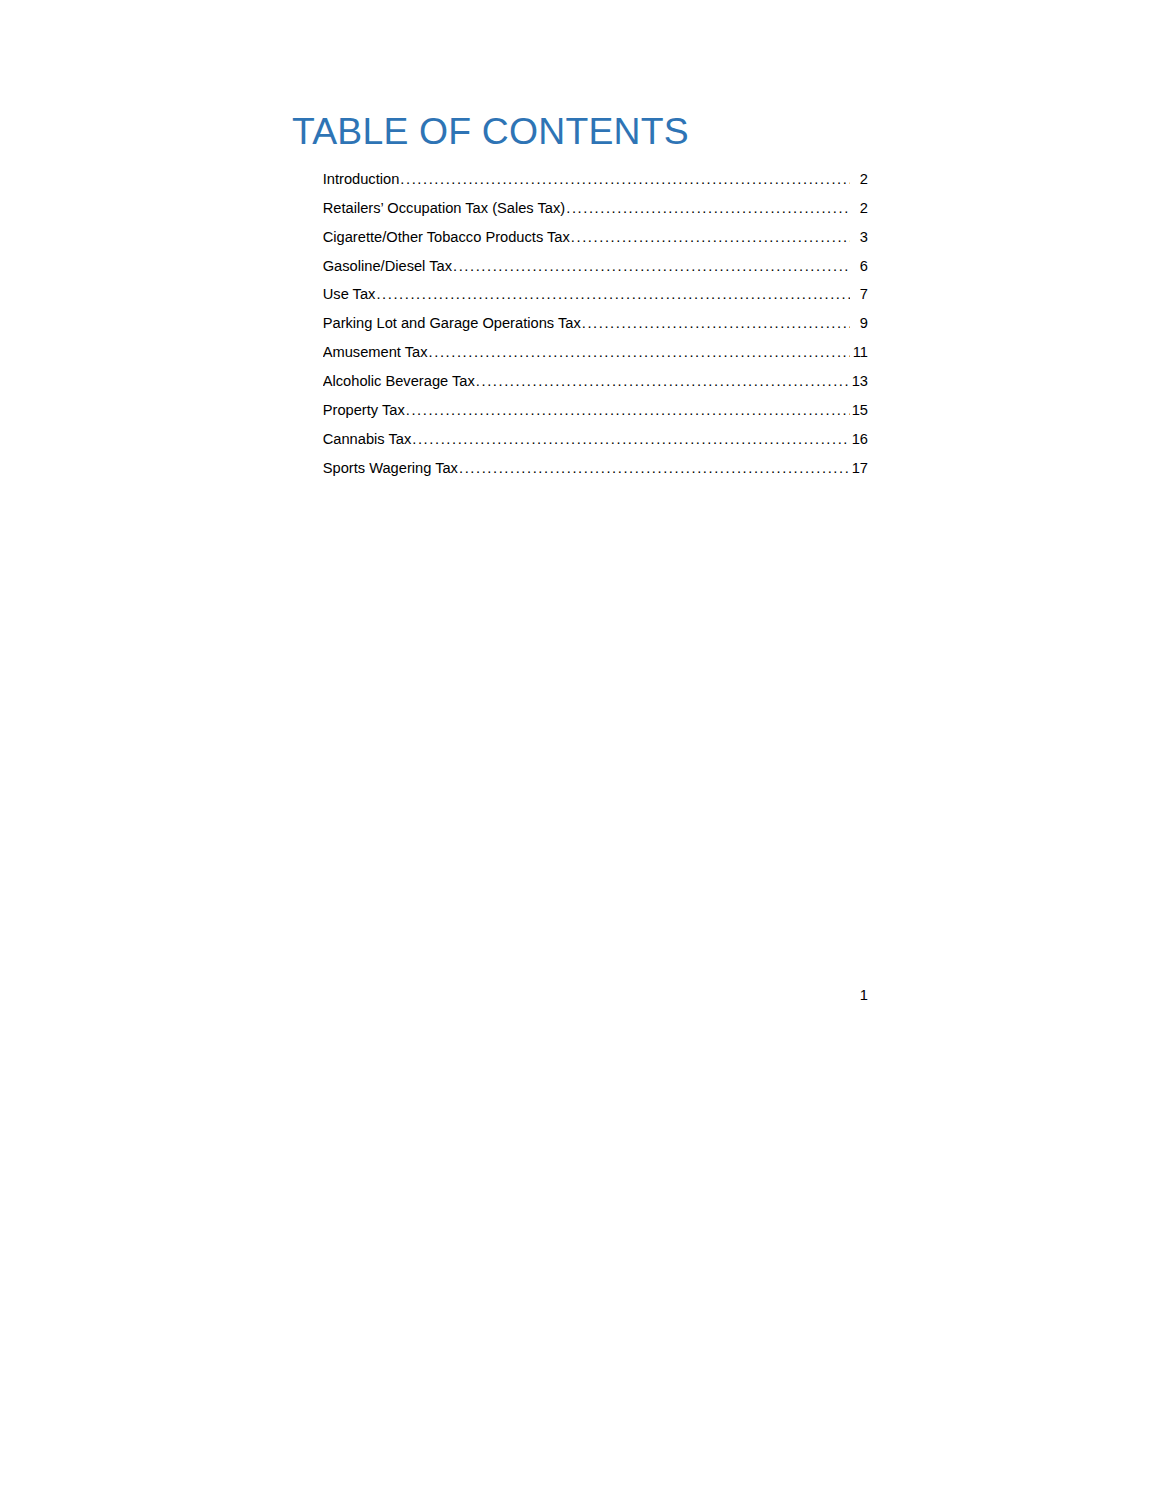TABLE OF CONTENTS
Introduction........................................................................................................................... 2
Retailers’ Occupation Tax (Sales Tax)................................................................................................ 2
Cigarette/Other Tobacco Products Tax.............................................................................................. 3
Gasoline/Diesel Tax............................................................................................................................. 6
Use Tax............................................................................................................................................... 7
Parking Lot and Garage Operations Tax............................................................................................. 9
Amusement Tax.............................................................................................................................. 11
Alcoholic Beverage Tax....................................................................................................................... 13
Property Tax..................................................................................................................................... 15
Cannabis Tax.................................................................................................................................... 16
Sports Wagering Tax......................................................................................................................... 17
1